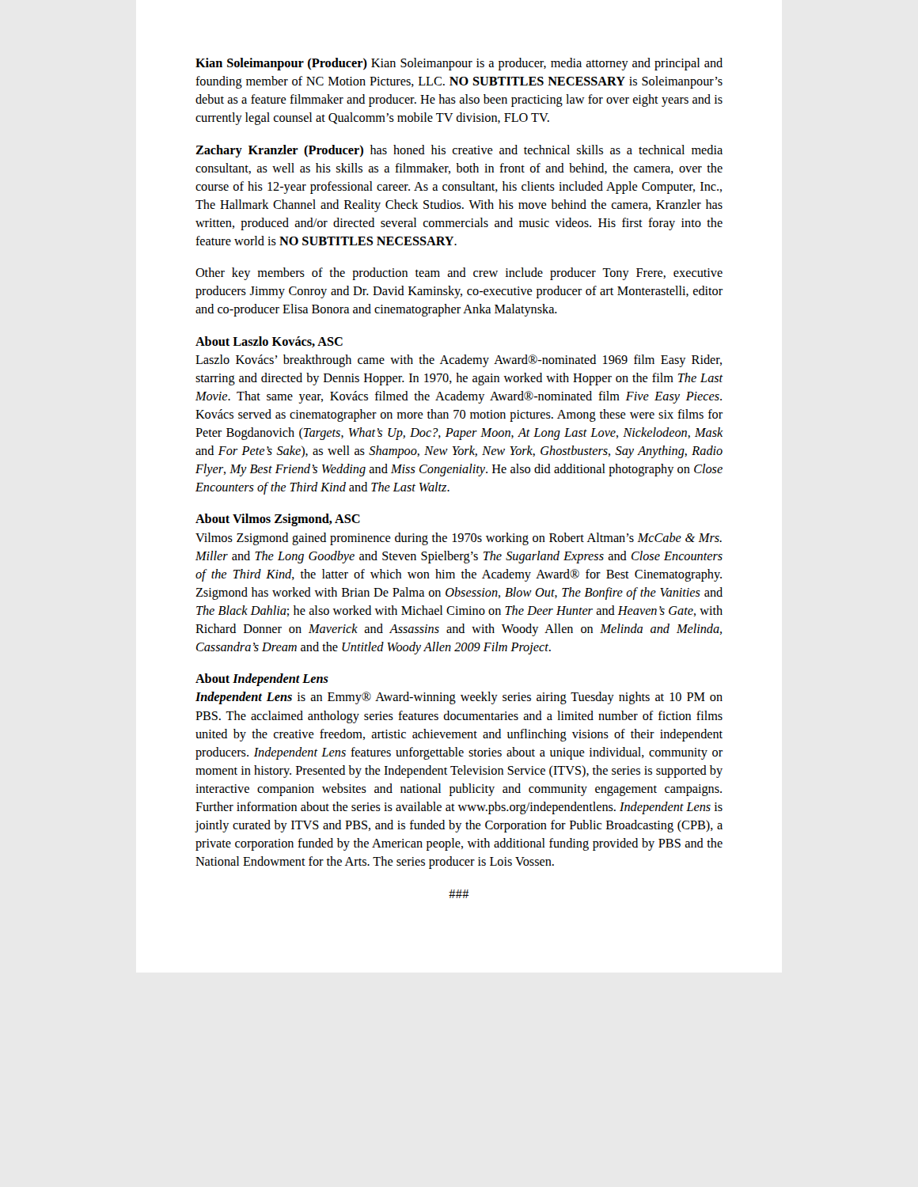Kian Soleimanpour (Producer) Kian Soleimanpour is a producer, media attorney and principal and founding member of NC Motion Pictures, LLC. NO SUBTITLES NECESSARY is Soleimanpour’s debut as a feature filmmaker and producer. He has also been practicing law for over eight years and is currently legal counsel at Qualcomm’s mobile TV division, FLO TV.
Zachary Kranzler (Producer) has honed his creative and technical skills as a technical media consultant, as well as his skills as a filmmaker, both in front of and behind, the camera, over the course of his 12-year professional career. As a consultant, his clients included Apple Computer, Inc., The Hallmark Channel and Reality Check Studios. With his move behind the camera, Kranzler has written, produced and/or directed several commercials and music videos. His first foray into the feature world is NO SUBTITLES NECESSARY.
Other key members of the production team and crew include producer Tony Frere, executive producers Jimmy Conroy and Dr. David Kaminsky, co-executive producer of art Monterastelli, editor and co-producer Elisa Bonora and cinematographer Anka Malatynska.
About Laszlo Kovács, ASC
Laszlo Kovács’ breakthrough came with the Academy Award®-nominated 1969 film Easy Rider, starring and directed by Dennis Hopper. In 1970, he again worked with Hopper on the film The Last Movie. That same year, Kovács filmed the Academy Award®-nominated film Five Easy Pieces. Kovács served as cinematographer on more than 70 motion pictures. Among these were six films for Peter Bogdanovich (Targets, What’s Up, Doc?, Paper Moon, At Long Last Love, Nickelodeon, Mask and For Pete’s Sake), as well as Shampoo, New York, New York, Ghostbusters, Say Anything, Radio Flyer, My Best Friend’s Wedding and Miss Congeniality. He also did additional photography on Close Encounters of the Third Kind and The Last Waltz.
About Vilmos Zsigmond, ASC
Vilmos Zsigmond gained prominence during the 1970s working on Robert Altman’s McCabe & Mrs. Miller and The Long Goodbye and Steven Spielberg’s The Sugarland Express and Close Encounters of the Third Kind, the latter of which won him the Academy Award® for Best Cinematography. Zsigmond has worked with Brian De Palma on Obsession, Blow Out, The Bonfire of the Vanities and The Black Dahlia; he also worked with Michael Cimino on The Deer Hunter and Heaven’s Gate, with Richard Donner on Maverick and Assassins and with Woody Allen on Melinda and Melinda, Cassandra’s Dream and the Untitled Woody Allen 2009 Film Project.
About Independent Lens
Independent Lens is an Emmy® Award-winning weekly series airing Tuesday nights at 10 PM on PBS. The acclaimed anthology series features documentaries and a limited number of fiction films united by the creative freedom, artistic achievement and unflinching visions of their independent producers. Independent Lens features unforgettable stories about a unique individual, community or moment in history. Presented by the Independent Television Service (ITVS), the series is supported by interactive companion websites and national publicity and community engagement campaigns. Further information about the series is available at www.pbs.org/independentlens. Independent Lens is jointly curated by ITVS and PBS, and is funded by the Corporation for Public Broadcasting (CPB), a private corporation funded by the American people, with additional funding provided by PBS and the National Endowment for the Arts. The series producer is Lois Vossen.
###